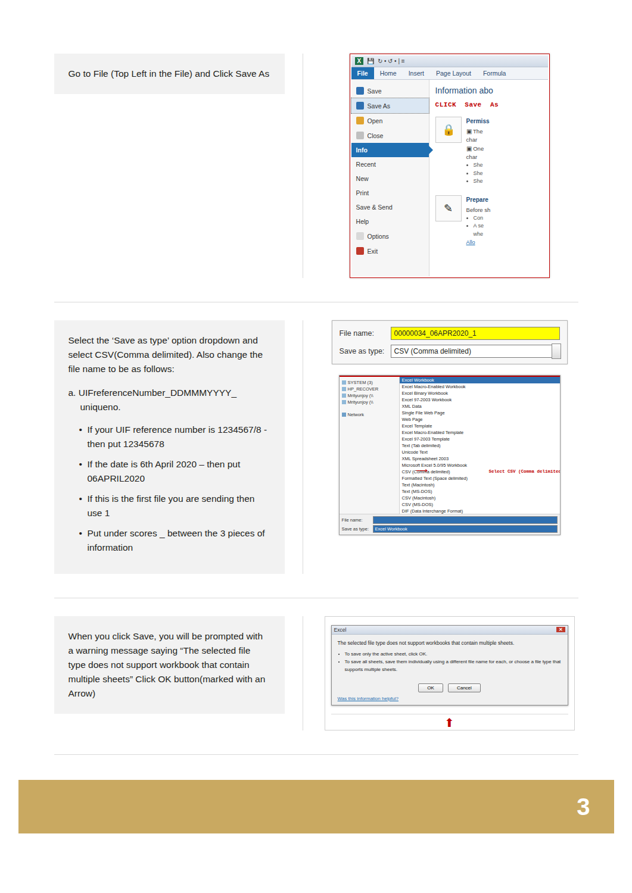Go to File (Top Left in the File) and Click Save As
X 💾 ↻ • ↺ • | ≡
File Home Insert Page Layout Formula
Save
Save As
Open
Close
Info
Recent
New
Print
Save & Send
Help
Options
Exit
Information abo
CLICK Save As
🔒
Permiss
▣ The
char
▣ One
char
She
She
She
✎
Prepare
Before sh
Con
A se
whe
Allo
⟵
Select the ‘Save as type’ option dropdown and select CSV(Comma delimited). Also change the file name to be as follows:
a. UIFreferenceNumber_DDMMMYYYY_ uniqueno.
If your UIF reference number is 1234567/8 - then put 12345678
If the date is 6th April 2020 – then put 06APRIL2020
If this is the first file you are sending then use 1
Put under scores _ between the 3 pieces of information
File name:
00000034_06APR2020_1
Save as type:
CSV (Comma delimited)
SYSTEM (3)
HP_RECOVER
Mrityunjoy (\\
Mrityunjoy (\\
Network
Excel Workbook
Excel Macro-Enabled Workbook
Excel Binary Workbook
Excel 97-2003 Workbook
XML Data
Single File Web Page
Web Page
Excel Template
Excel Macro-Enabled Template
Excel 97-2003 Template
Text (Tab delimited)
Unicode Text
XML Spreadsheet 2003
Microsoft Excel 5.0/95 Workbook
CSV (Comma delimited) Select CSV (Comma delimited)
Formatted Text (Space delimited)
Text (Macintosh)
Text (MS-DOS)
CSV (Macintosh)
CSV (MS-DOS)
DIF (Data Interchange Format)
SYLK (Symbolic Link)
Excel Add-In
Excel 97-2003 Add-In
PDF
XPS Document
OpenDocument Spreadsheet
File name:
Save as type: Excel Workbook
⟶
When you click Save, you will be prompted with a warning message saying “The selected file type does not support workbook that contain multiple sheets” Click OK button(marked with an Arrow)
Excel ✕
The selected file type does not support workbooks that contain multiple sheets.
To save only the active sheet, click OK.
To save all sheets, save them individually using a different file name for each, or choose a file type that supports multiple sheets.
OK Cancel
Was this information helpful?
⬆
3